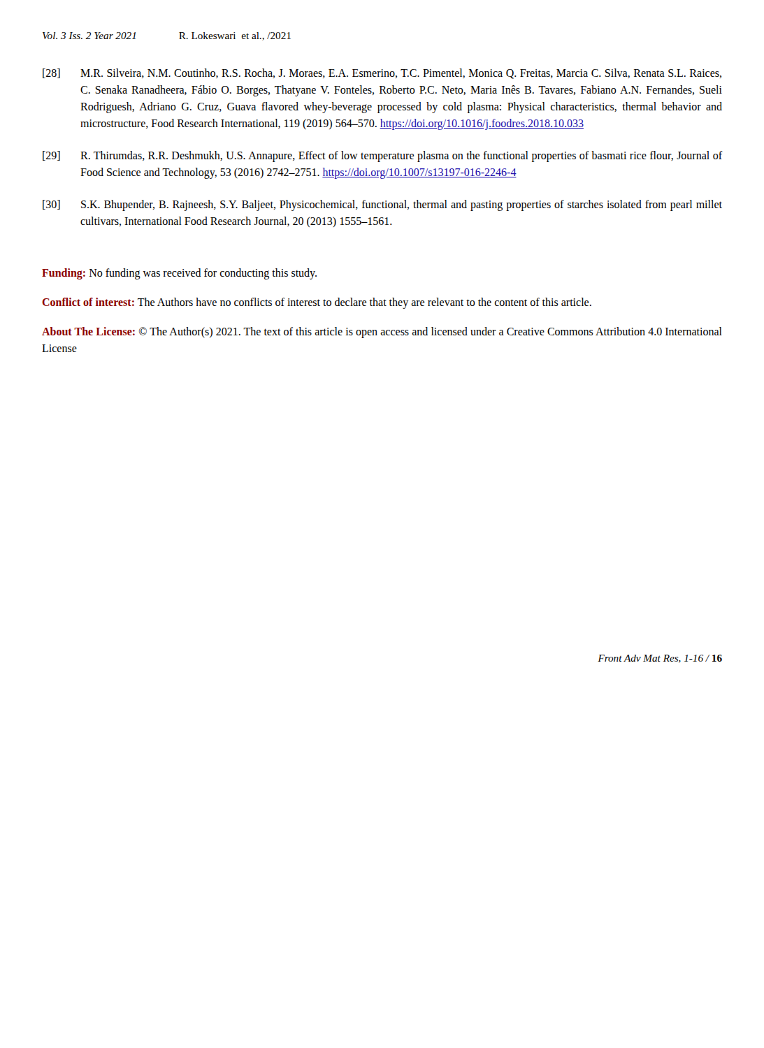Vol. 3 Iss. 2 Year 2021 R. Lokeswari et al., /2021
[28] M.R. Silveira, N.M. Coutinho, R.S. Rocha, J. Moraes, E.A. Esmerino, T.C. Pimentel, Monica Q. Freitas, Marcia C. Silva, Renata S.L. Raices, C. Senaka Ranadheera, Fábio O. Borges, Thatyane V. Fonteles, Roberto P.C. Neto, Maria Inês B. Tavares, Fabiano A.N. Fernandes, Sueli Rodriguesh, Adriano G. Cruz, Guava flavored whey-beverage processed by cold plasma: Physical characteristics, thermal behavior and microstructure, Food Research International, 119 (2019) 564–570. https://doi.org/10.1016/j.foodres.2018.10.033
[29] R. Thirumdas, R.R. Deshmukh, U.S. Annapure, Effect of low temperature plasma on the functional properties of basmati rice flour, Journal of Food Science and Technology, 53 (2016) 2742–2751. https://doi.org/10.1007/s13197-016-2246-4
[30] S.K. Bhupender, B. Rajneesh, S.Y. Baljeet, Physicochemical, functional, thermal and pasting properties of starches isolated from pearl millet cultivars, International Food Research Journal, 20 (2013) 1555–1561.
Funding: No funding was received for conducting this study.
Conflict of interest: The Authors have no conflicts of interest to declare that they are relevant to the content of this article.
About The License: © The Author(s) 2021. The text of this article is open access and licensed under a Creative Commons Attribution 4.0 International License
Front Adv Mat Res, 1-16 / 16